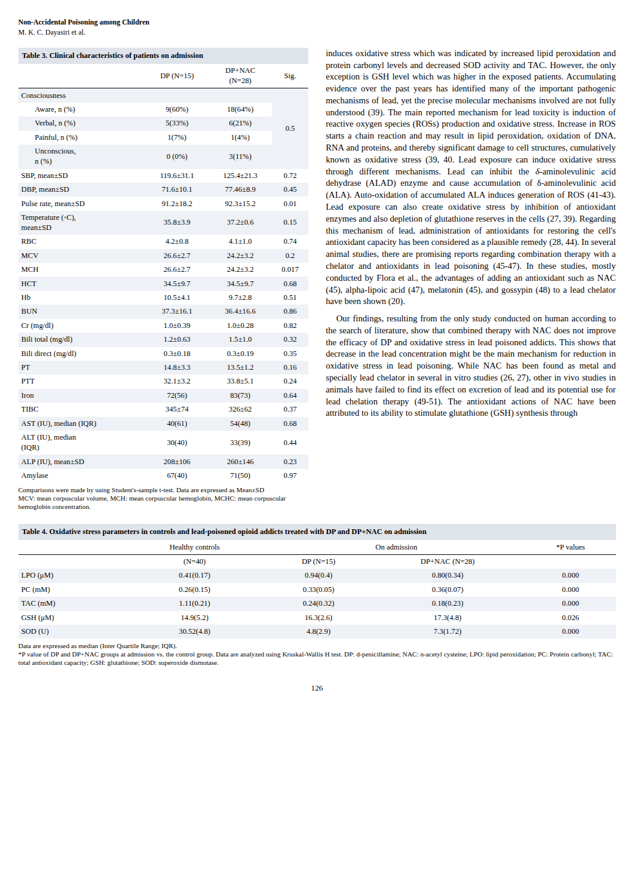Non-Accidental Poisoning among Children
M. K. C. Dayasiri et al.
Table 3. Clinical characteristics of patients on admission
| | DP (N=15) | DP+NAC (N=28) | Sig. |
| --- | --- | --- | --- |
| Consciousness | | | 0.5 |
| Aware, n (%) | 9(60%) | 18(64%) |
| Verbal, n (%) | 5(33%) | 6(21%) |
| Painful, n (%) | 1(7%) | 1(4%) |
| Unconscious, n (%) | 0 (0%) | 3(11%) |
| SBP, mean±SD | 119.6±31.1 | 125.4±21.3 | 0.72 |
| DBP, mean±SD | 71.6±10.1 | 77.46±8.9 | 0.45 |
| Pulse rate, mean±SD | 91.2±18.2 | 92.3±15.2 | 0.01 |
| Temperature (◦C), mean±SD | 35.8±3.9 | 37.2±0.6 | 0.15 |
| RBC | 4.2±0.8 | 4.1±1.0 | 0.74 |
| MCV | 26.6±2.7 | 24.2±3.2 | 0.2 |
| MCH | 26.6±2.7 | 24.2±3.2 | 0.017 |
| HCT | 34.5±9.7 | 34.5±9.7 | 0.68 |
| Hb | 10.5±4.1 | 9.7±2.8 | 0.51 |
| BUN | 37.3±16.1 | 36.4±16.6 | 0.86 |
| Cr (mg/dl) | 1.0±0.39 | 1.0±0.28 | 0.82 |
| Bili total (mg/dl) | 1.2±0.63 | 1.5±1.0 | 0.32 |
| Bili direct (mg/dl) | 0.3±0.18 | 0.3±0.19 | 0.35 |
| PT | 14.8±3.3 | 13.5±1.2 | 0.16 |
| PTT | 32.1±3.2 | 33.8±5.1 | 0.24 |
| Iron | 72(56) | 83(73) | 0.64 |
| TIBC | 345±74 | 326±62 | 0.37 |
| AST (IU), median (IQR) | 40(61) | 54(48) | 0.68 |
| ALT (IU), median (IQR) | 30(40) | 33(39) | 0.44 |
| ALP (IU), mean±SD | 208±106 | 260±146 | 0.23 |
| Amylase | 67(40) | 71(50) | 0.97 |
Comparisons were made by using Student's-sample t-test. Data are expressed as Mean±SD
MCV: mean corpuscular volume, MCH: mean corpuscular hemoglobin, MCHC: mean corpuscular hemoglobin concentration.
induces oxidative stress which was indicated by increased lipid peroxidation and protein carbonyl levels and decreased SOD activity and TAC. However, the only exception is GSH level which was higher in the exposed patients. Accumulating evidence over the past years has identified many of the important pathogenic mechanisms of lead, yet the precise molecular mechanisms involved are not fully understood (39). The main reported mechanism for lead toxicity is induction of reactive oxygen species (ROSs) production and oxidative stress. Increase in ROS starts a chain reaction and may result in lipid peroxidation, oxidation of DNA, RNA and proteins, and thereby significant damage to cell structures, cumulatively known as oxidative stress (39, 40. Lead exposure can induce oxidative stress through different mechanisms. Lead can inhibit the δ-aminolevulinic acid dehydrase (ALAD) enzyme and cause accumulation of δ-aminolevulinic acid (ALA). Auto-oxidation of accumulated ALA induces generation of ROS (41-43). Lead exposure can also create oxidative stress by inhibition of antioxidant enzymes and also depletion of glutathione reserves in the cells (27, 39). Regarding this mechanism of lead, administration of antioxidants for restoring the cell's antioxidant capacity has been considered as a plausible remedy (28, 44). In several animal studies, there are promising reports regarding combination therapy with a chelator and antioxidants in lead poisoning (45-47). In these studies, mostly conducted by Flora et al., the advantages of adding an antioxidant such as NAC (45), alpha-lipoic acid (47), melatonin (45), and gossypin (48) to a lead chelator have been shown (20).
Our findings, resulting from the only study conducted on human according to the search of literature, show that combined therapy with NAC does not improve the efficacy of DP and oxidative stress in lead poisoned addicts. This shows that decrease in the lead concentration might be the main mechanism for reduction in oxidative stress in lead poisoning. While NAC has been found as metal and specially lead chelator in several in vitro studies (26, 27), other in vivo studies in animals have failed to find its effect on excretion of lead and its potential use for lead chelation therapy (49-51). The antioxidant actions of NAC have been attributed to its ability to stimulate glutathione (GSH) synthesis through
Table 4. Oxidative stress parameters in controls and lead-poisoned opioid addicts treated with DP and DP+NAC on admission
| | Healthy controls | On admission | *P values |
| --- | --- | --- | --- |
| | (N=40) | DP (N=15) | DP+NAC (N=28) | |
| LPO (μM) | 0.41(0.17) | 0.94(0.4) | 0.80(0.34) | 0.000 |
| PC (mM) | 0.26(0.15) | 0.33(0.05) | 0.36(0.07) | 0.000 |
| TAC (mM) | 1.11(0.21) | 0.24(0.32) | 0.18(0.23) | 0.000 |
| GSH (μM) | 14.9(5.2) | 16.3(2.6) | 17.3(4.8) | 0.026 |
| SOD (U) | 30.52(4.8) | 4.8(2.9) | 7.3(1.72) | 0.000 |
Data are expressed as median (Inter Quartile Range; IQR).
*P value of DP and DP+NAC groups at admission vs. the control group. Data are analyzed using Kruskal-Wallis H test. DP: d-penicillamine; NAC: n-acetyl cysteine; LPO: lipid peroxidation; PC: Protein carbonyl; TAC: total antioxidant capacity; GSH: glutathione; SOD: superoxide dismutase.
126